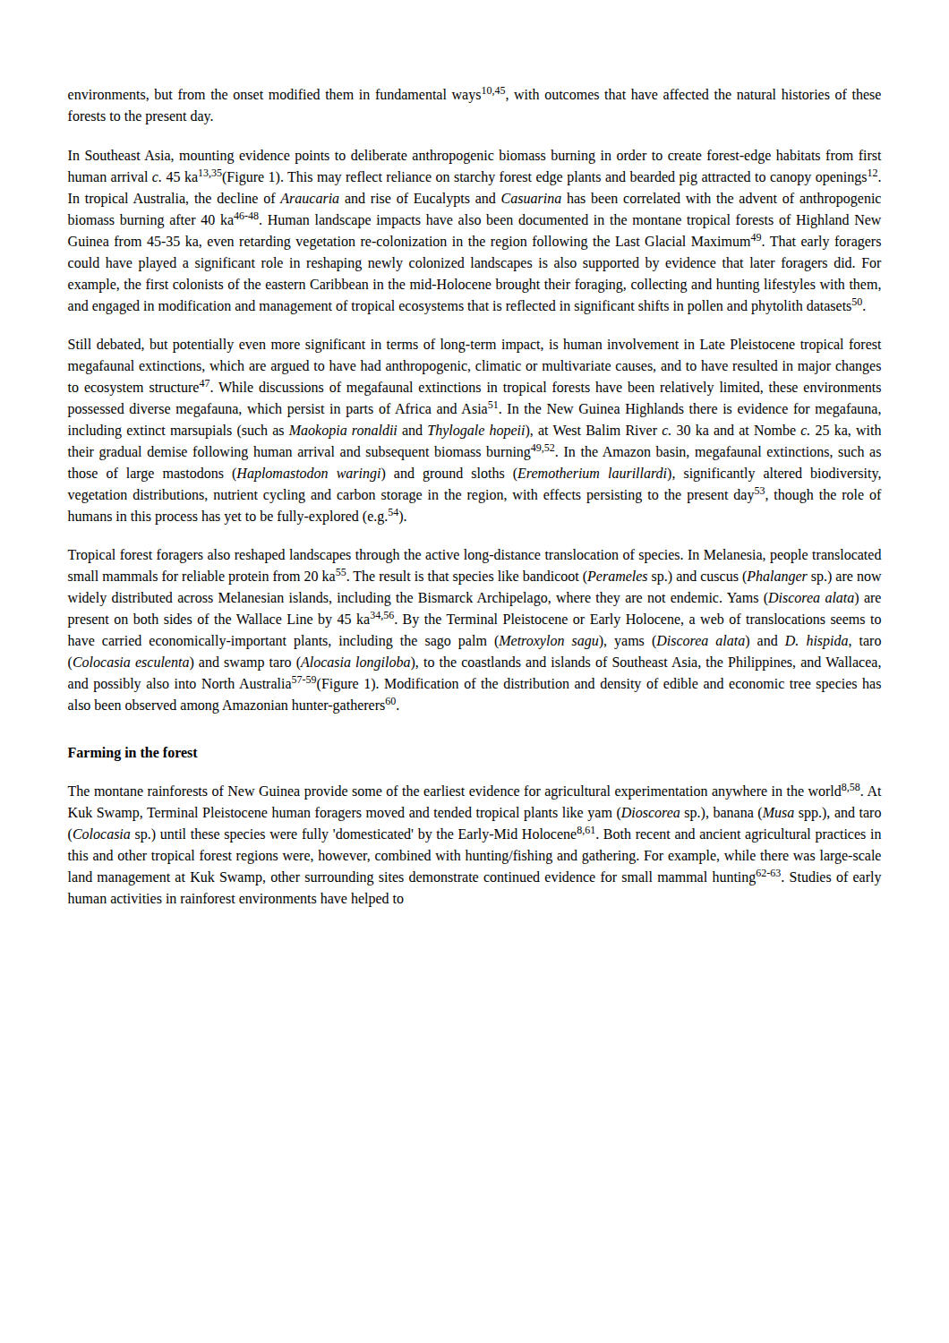environments, but from the onset modified them in fundamental ways10,45, with outcomes that have affected the natural histories of these forests to the present day.
In Southeast Asia, mounting evidence points to deliberate anthropogenic biomass burning in order to create forest-edge habitats from first human arrival c. 45 ka13,35(Figure 1). This may reflect reliance on starchy forest edge plants and bearded pig attracted to canopy openings12. In tropical Australia, the decline of Araucaria and rise of Eucalypts and Casuarina has been correlated with the advent of anthropogenic biomass burning after 40 ka46-48. Human landscape impacts have also been documented in the montane tropical forests of Highland New Guinea from 45-35 ka, even retarding vegetation re-colonization in the region following the Last Glacial Maximum49. That early foragers could have played a significant role in reshaping newly colonized landscapes is also supported by evidence that later foragers did. For example, the first colonists of the eastern Caribbean in the mid-Holocene brought their foraging, collecting and hunting lifestyles with them, and engaged in modification and management of tropical ecosystems that is reflected in significant shifts in pollen and phytolith datasets50.
Still debated, but potentially even more significant in terms of long-term impact, is human involvement in Late Pleistocene tropical forest megafaunal extinctions, which are argued to have had anthropogenic, climatic or multivariate causes, and to have resulted in major changes to ecosystem structure47. While discussions of megafaunal extinctions in tropical forests have been relatively limited, these environments possessed diverse megafauna, which persist in parts of Africa and Asia51. In the New Guinea Highlands there is evidence for megafauna, including extinct marsupials (such as Maokopia ronaldii and Thylogale hopeii), at West Balim River c. 30 ka and at Nombe c. 25 ka, with their gradual demise following human arrival and subsequent biomass burning49,52. In the Amazon basin, megafaunal extinctions, such as those of large mastodons (Haplomastodon waringi) and ground sloths (Eremotherium laurillardi), significantly altered biodiversity, vegetation distributions, nutrient cycling and carbon storage in the region, with effects persisting to the present day53, though the role of humans in this process has yet to be fully-explored (e.g.54).
Tropical forest foragers also reshaped landscapes through the active long-distance translocation of species. In Melanesia, people translocated small mammals for reliable protein from 20 ka55. The result is that species like bandicoot (Perameles sp.) and cuscus (Phalanger sp.) are now widely distributed across Melanesian islands, including the Bismarck Archipelago, where they are not endemic. Yams (Discorea alata) are present on both sides of the Wallace Line by 45 ka34,56. By the Terminal Pleistocene or Early Holocene, a web of translocations seems to have carried economically-important plants, including the sago palm (Metroxylon sagu), yams (Discorea alata) and D. hispida, taro (Colocasia esculenta) and swamp taro (Alocasia longiloba), to the coastlands and islands of Southeast Asia, the Philippines, and Wallacea, and possibly also into North Australia57-59(Figure 1). Modification of the distribution and density of edible and economic tree species has also been observed among Amazonian hunter-gatherers60.
Farming in the forest
The montane rainforests of New Guinea provide some of the earliest evidence for agricultural experimentation anywhere in the world8,58. At Kuk Swamp, Terminal Pleistocene human foragers moved and tended tropical plants like yam (Dioscorea sp.), banana (Musa spp.), and taro (Colocasia sp.) until these species were fully 'domesticated' by the Early-Mid Holocene8,61. Both recent and ancient agricultural practices in this and other tropical forest regions were, however, combined with hunting/fishing and gathering. For example, while there was large-scale land management at Kuk Swamp, other surrounding sites demonstrate continued evidence for small mammal hunting62-63. Studies of early human activities in rainforest environments have helped to